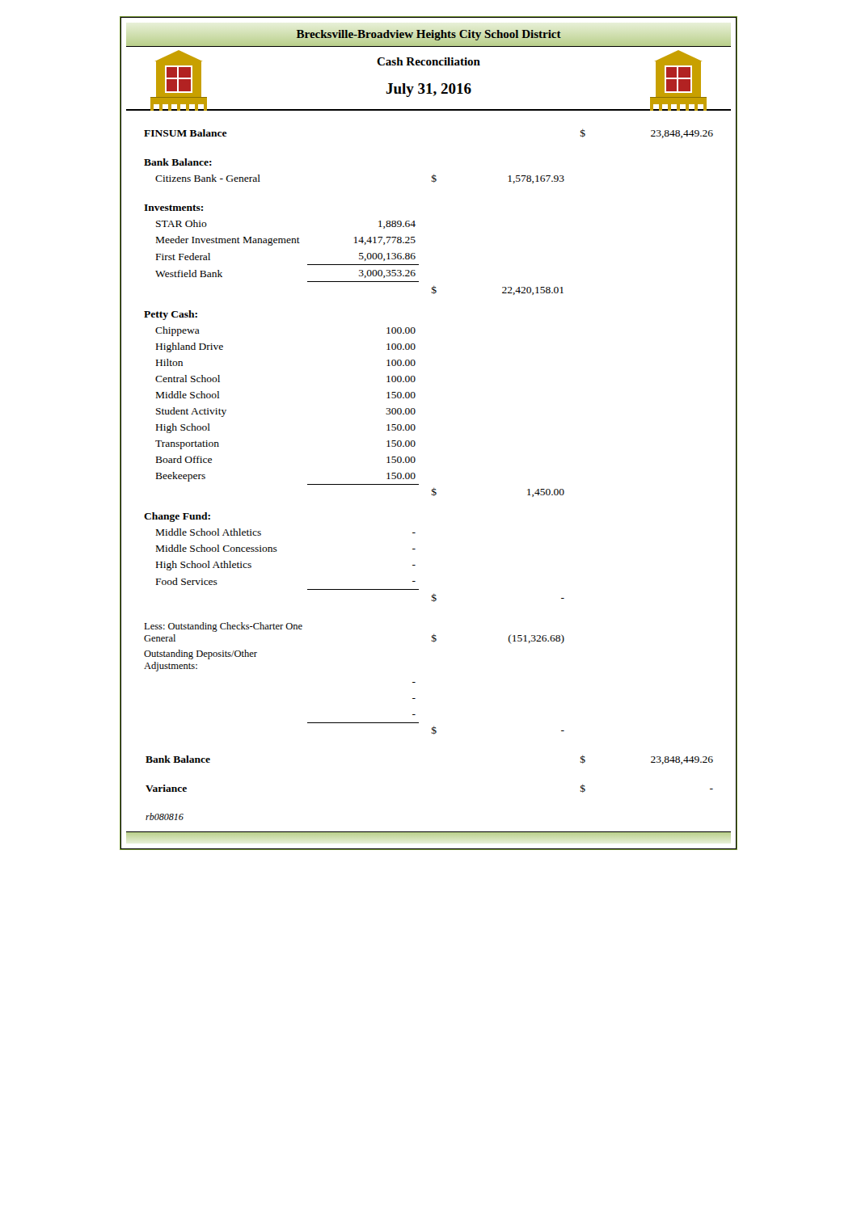Brecksville-Broadview Heights City School District
Cash Reconciliation
July 31, 2016
| FINSUM Balance | | | | $ | 23,848,449.26 |
| Bank Balance: | | | | | |
| Citizens Bank - General | | $ | 1,578,167.93 | | |
| Investments: | | | | | |
| STAR Ohio | 1,889.64 | | | | |
| Meeder Investment Management | 14,417,778.25 | | | | |
| First Federal | 5,000,136.86 | | | | |
| Westfield Bank | 3,000,353.26 | | | | |
| | | $ | 22,420,158.01 | | |
| Petty Cash: | | | | | |
| Chippewa | 100.00 | | | | |
| Highland Drive | 100.00 | | | | |
| Hilton | 100.00 | | | | |
| Central School | 100.00 | | | | |
| Middle School | 150.00 | | | | |
| Student Activity | 300.00 | | | | |
| High School | 150.00 | | | | |
| Transportation | 150.00 | | | | |
| Board Office | 150.00 | | | | |
| Beekeepers | 150.00 | | | | |
| | | $ | 1,450.00 | | |
| Change Fund: | | | | | |
| Middle School Athletics | - | | | | |
| Middle School Concessions | - | | | | |
| High School Athletics | - | | | | |
| Food Services | - | | | | |
| | | $ | - | | |
| Less: Outstanding Checks-Charter One General | | $ | (151,326.68) | | |
| Outstanding Deposits/Other Adjustments: | | | | | |
| | - | | | | |
| | - | | | | |
| | - | | | | |
| | | $ | - | | |
| Bank Balance | | | | $ | 23,848,449.26 |
| Variance | | | | $ | - |
rb080816